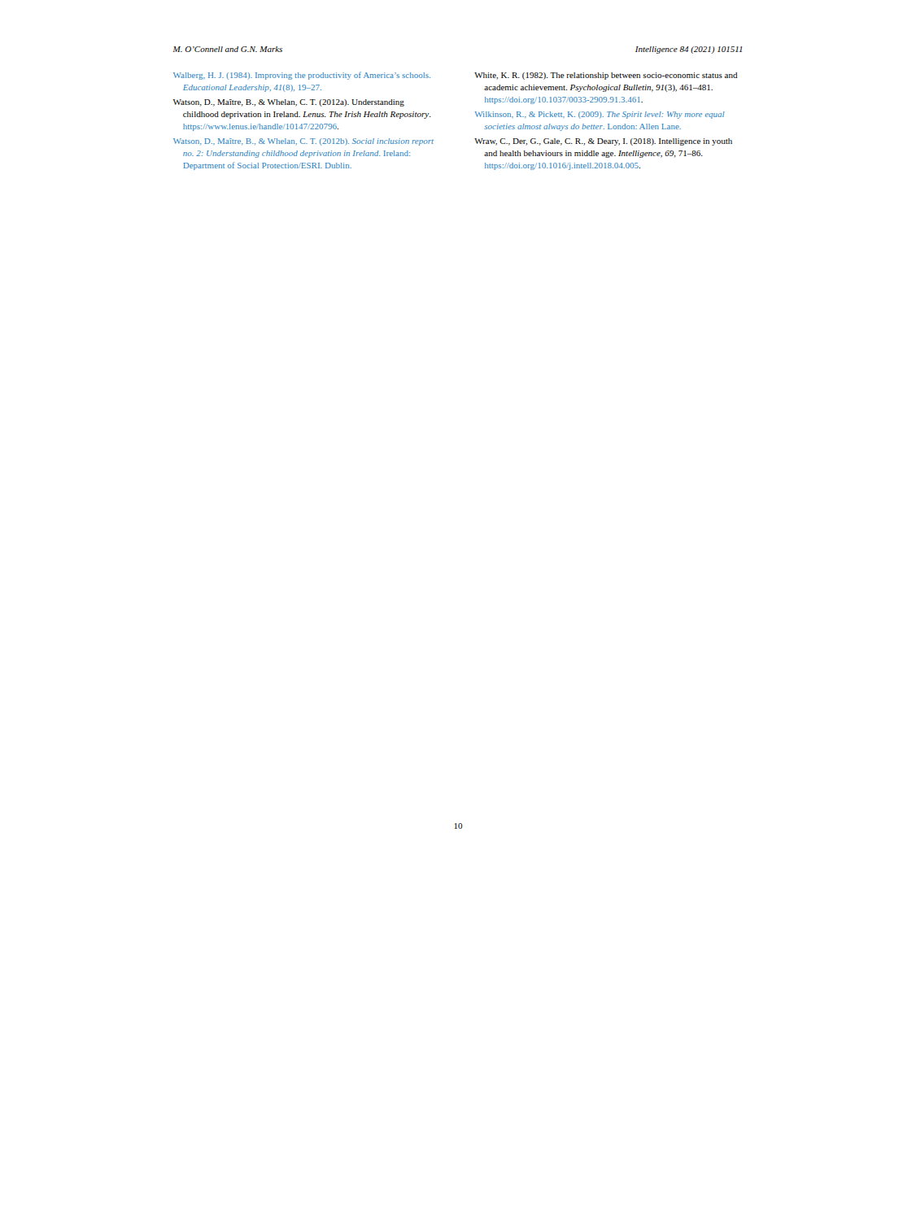M. O’Connell and G.N. Marks
Intelligence 84 (2021) 101511
Walberg, H. J. (1984). Improving the productivity of America’s schools. Educational Leadership, 41(8), 19–27.
Watson, D., Maître, B., & Whelan, C. T. (2012a). Understanding childhood deprivation in Ireland. Lenus. The Irish Health Repository. https://www.lenus.ie/handle/10147/220796.
Watson, D., Maître, B., & Whelan, C. T. (2012b). Social inclusion report no. 2: Understanding childhood deprivation in Ireland. Ireland: Department of Social Protection/ESRI. Dublin.
White, K. R. (1982). The relationship between socio-economic status and academic achievement. Psychological Bulletin, 91(3), 461–481. https://doi.org/10.1037/0033-2909.91.3.461.
Wilkinson, R., & Pickett, K. (2009). The Spirit level: Why more equal societies almost always do better. London: Allen Lane.
Wraw, C., Der, G., Gale, C. R., & Deary, I. (2018). Intelligence in youth and health behaviours in middle age. Intelligence, 69, 71–86. https://doi.org/10.1016/j.intell.2018.04.005.
10